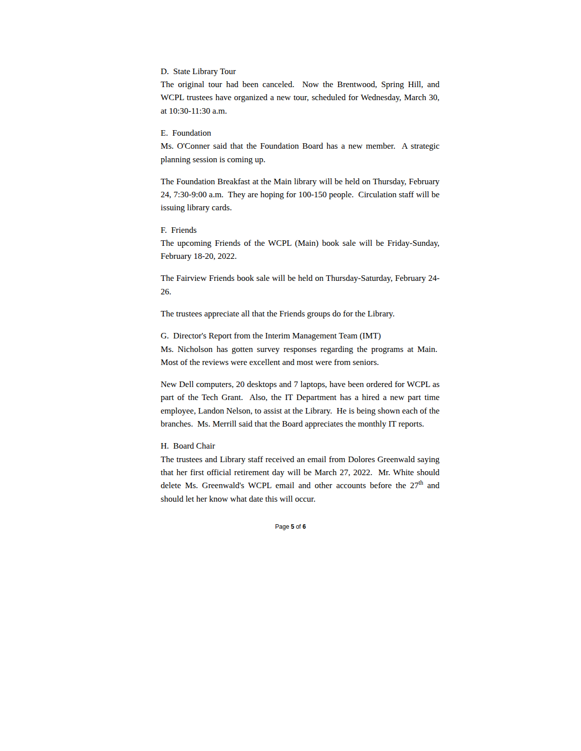D. State Library Tour
The original tour had been canceled. Now the Brentwood, Spring Hill, and WCPL trustees have organized a new tour, scheduled for Wednesday, March 30, at 10:30-11:30 a.m.
E. Foundation
Ms. O'Conner said that the Foundation Board has a new member. A strategic planning session is coming up.
The Foundation Breakfast at the Main library will be held on Thursday, February 24, 7:30-9:00 a.m. They are hoping for 100-150 people. Circulation staff will be issuing library cards.
F. Friends
The upcoming Friends of the WCPL (Main) book sale will be Friday-Sunday, February 18-20, 2022.
The Fairview Friends book sale will be held on Thursday-Saturday, February 24-26.
The trustees appreciate all that the Friends groups do for the Library.
G. Director's Report from the Interim Management Team (IMT)
Ms. Nicholson has gotten survey responses regarding the programs at Main. Most of the reviews were excellent and most were from seniors.
New Dell computers, 20 desktops and 7 laptops, have been ordered for WCPL as part of the Tech Grant. Also, the IT Department has a hired a new part time employee, Landon Nelson, to assist at the Library. He is being shown each of the branches. Ms. Merrill said that the Board appreciates the monthly IT reports.
H. Board Chair
The trustees and Library staff received an email from Dolores Greenwald saying that her first official retirement day will be March 27, 2022. Mr. White should delete Ms. Greenwald's WCPL email and other accounts before the 27th and should let her know what date this will occur.
Page 5 of 6